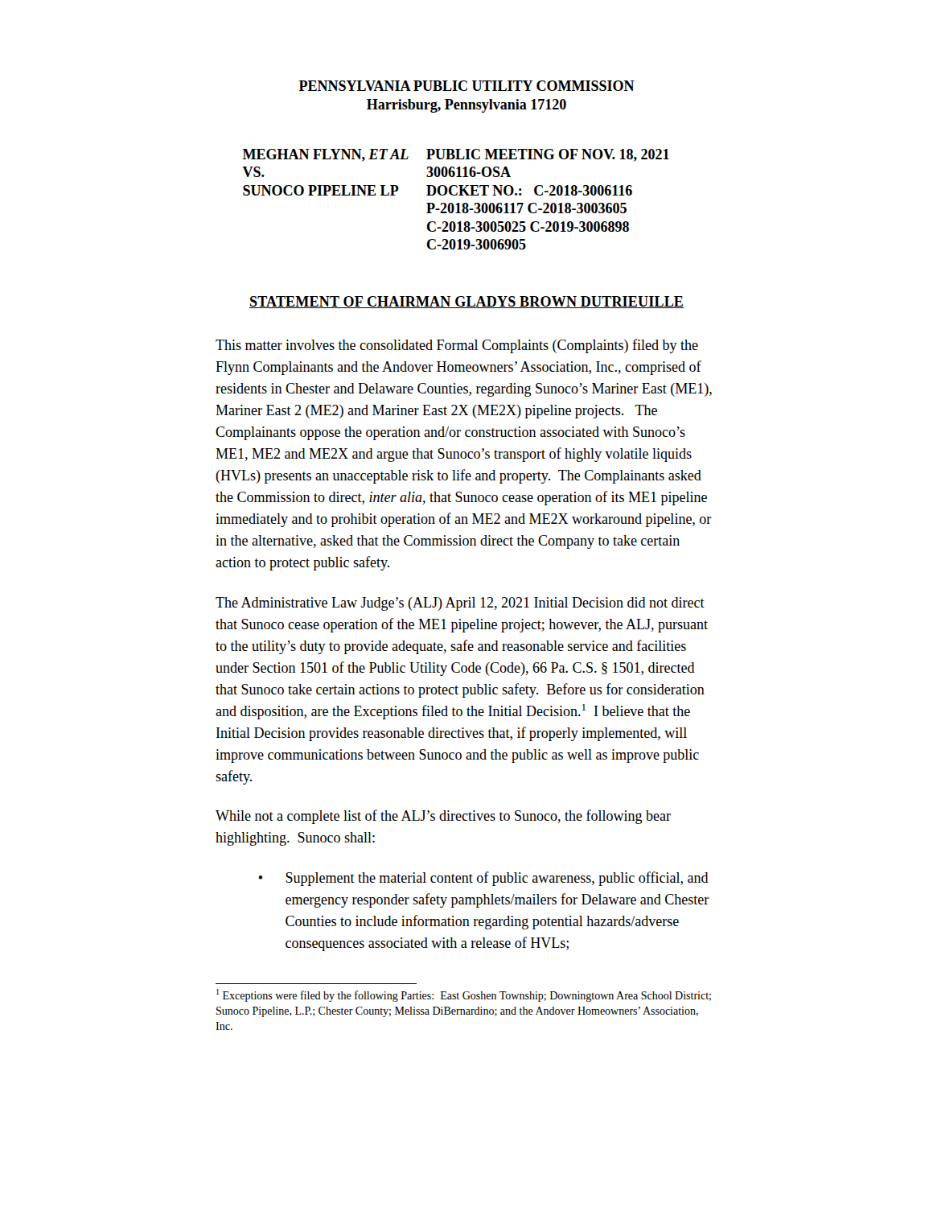PENNSYLVANIA PUBLIC UTILITY COMMISSION
Harrisburg, Pennsylvania 17120
| MEGHAN FLYNN, ET AL VS. SUNOCO PIPELINE LP | PUBLIC MEETING OF NOV. 18, 2021 3006116-OSA DOCKET NO.: C-2018-3006116 P-2018-3006117 C-2018-3003605 C-2018-3005025 C-2019-3006898 C-2019-3006905 |
STATEMENT OF CHAIRMAN GLADYS BROWN DUTRIEUILLE
This matter involves the consolidated Formal Complaints (Complaints) filed by the Flynn Complainants and the Andover Homeowners’ Association, Inc., comprised of residents in Chester and Delaware Counties, regarding Sunoco’s Mariner East (ME1), Mariner East 2 (ME2) and Mariner East 2X (ME2X) pipeline projects. The Complainants oppose the operation and/or construction associated with Sunoco’s ME1, ME2 and ME2X and argue that Sunoco’s transport of highly volatile liquids (HVLs) presents an unacceptable risk to life and property. The Complainants asked the Commission to direct, inter alia, that Sunoco cease operation of its ME1 pipeline immediately and to prohibit operation of an ME2 and ME2X workaround pipeline, or in the alternative, asked that the Commission direct the Company to take certain action to protect public safety.
The Administrative Law Judge’s (ALJ) April 12, 2021 Initial Decision did not direct that Sunoco cease operation of the ME1 pipeline project; however, the ALJ, pursuant to the utility’s duty to provide adequate, safe and reasonable service and facilities under Section 1501 of the Public Utility Code (Code), 66 Pa. C.S. § 1501, directed that Sunoco take certain actions to protect public safety. Before us for consideration and disposition, are the Exceptions filed to the Initial Decision.1 I believe that the Initial Decision provides reasonable directives that, if properly implemented, will improve communications between Sunoco and the public as well as improve public safety.
While not a complete list of the ALJ’s directives to Sunoco, the following bear highlighting. Sunoco shall:
Supplement the material content of public awareness, public official, and emergency responder safety pamphlets/mailers for Delaware and Chester Counties to include information regarding potential hazards/adverse consequences associated with a release of HVLs;
1 Exceptions were filed by the following Parties: East Goshen Township; Downingtown Area School District; Sunoco Pipeline, L.P.; Chester County; Melissa DiBernardino; and the Andover Homeowners’ Association, Inc.